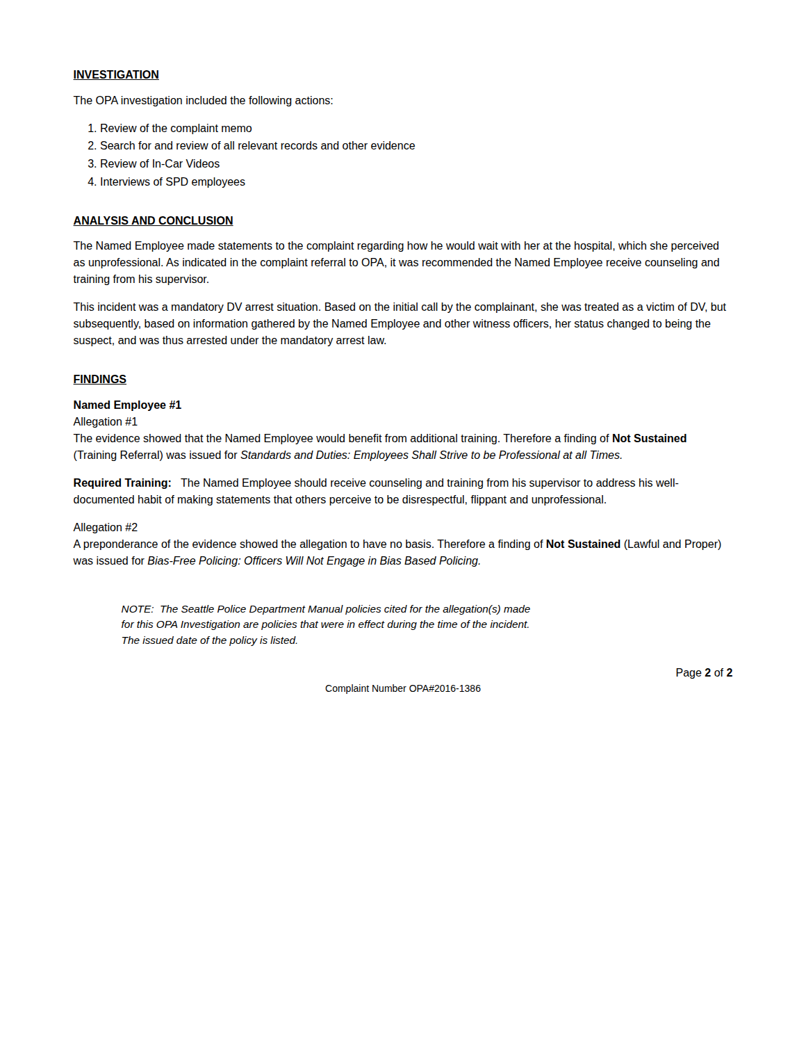INVESTIGATION
The OPA investigation included the following actions:
Review of the complaint memo
Search for and review of all relevant records and other evidence
Review of In-Car Videos
Interviews of SPD employees
ANALYSIS AND CONCLUSION
The Named Employee made statements to the complaint regarding how he would wait with her at the hospital, which she perceived as unprofessional. As indicated in the complaint referral to OPA, it was recommended the Named Employee receive counseling and training from his supervisor.
This incident was a mandatory DV arrest situation. Based on the initial call by the complainant, she was treated as a victim of DV, but subsequently, based on information gathered by the Named Employee and other witness officers, her status changed to being the suspect, and was thus arrested under the mandatory arrest law.
FINDINGS
Named Employee #1
Allegation #1
The evidence showed that the Named Employee would benefit from additional training. Therefore a finding of Not Sustained (Training Referral) was issued for Standards and Duties: Employees Shall Strive to be Professional at all Times.
Required Training: The Named Employee should receive counseling and training from his supervisor to address his well-documented habit of making statements that others perceive to be disrespectful, flippant and unprofessional.
Allegation #2
A preponderance of the evidence showed the allegation to have no basis. Therefore a finding of Not Sustained (Lawful and Proper) was issued for Bias-Free Policing: Officers Will Not Engage in Bias Based Policing.
NOTE: The Seattle Police Department Manual policies cited for the allegation(s) made
for this OPA Investigation are policies that were in effect during the time of the incident.
The issued date of the policy is listed.
Page 2 of 2
Complaint Number OPA#2016-1386